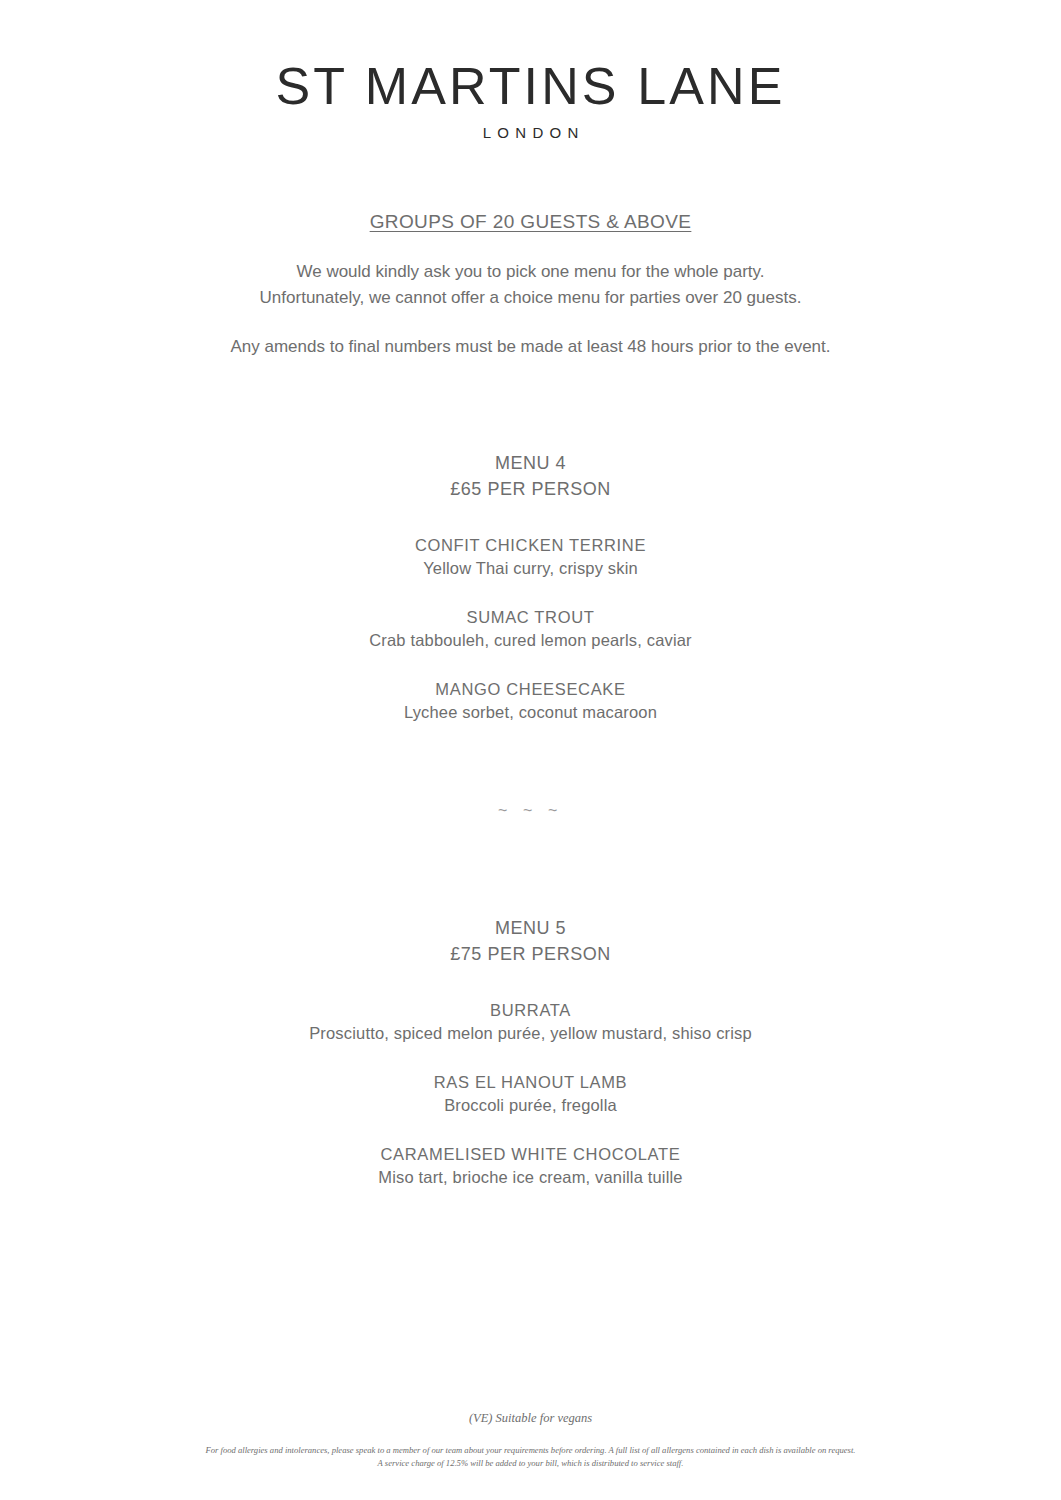ST MARTINS LANE
LONDON
GROUPS OF 20 GUESTS & ABOVE
We would kindly ask you to pick one menu for the whole party.
Unfortunately, we cannot offer a choice menu for parties over 20 guests.
Any amends to final numbers must be made at least 48 hours prior to the event.
MENU 4
£65 PER PERSON
CONFIT CHICKEN TERRINE
Yellow Thai curry, crispy skin
SUMAC TROUT
Crab tabbouleh, cured lemon pearls, caviar
MANGO CHEESECAKE
Lychee sorbet, coconut macaroon
~ ~ ~
MENU 5
£75 PER PERSON
BURRATA
Prosciutto, spiced melon purée, yellow mustard, shiso crisp
RAS EL HANOUT LAMB
Broccoli purée, fregolla
CARAMELISED WHITE CHOCOLATE
Miso tart, brioche ice cream, vanilla tuille
(VE) Suitable for vegans
For food allergies and intolerances, please speak to a member of our team about your requirements before ordering. A full list of all allergens contained in each dish is available on request.
A service charge of 12.5% will be added to your bill, which is distributed to service staff.